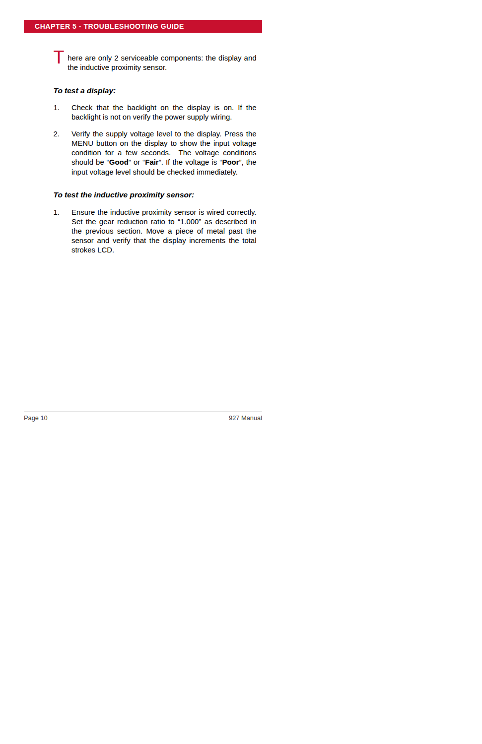Chapter 5 - Troubleshooting Guide
There are only 2 serviceable components: the display and the inductive proximity sensor.
To test a display:
Check that the backlight on the display is on. If the backlight is not on verify the power supply wiring.
Verify the supply voltage level to the display. Press the MENU button on the display to show the input voltage condition for a few seconds. The voltage conditions should be “Good” or “Fair”. If the voltage is “Poor”, the input voltage level should be checked immediately.
To test the inductive proximity sensor:
Ensure the inductive proximity sensor is wired correctly. Set the gear reduction ratio to “1.000” as described in the previous section. Move a piece of metal past the sensor and verify that the display increments the total strokes LCD.
Page 10 927 Manual